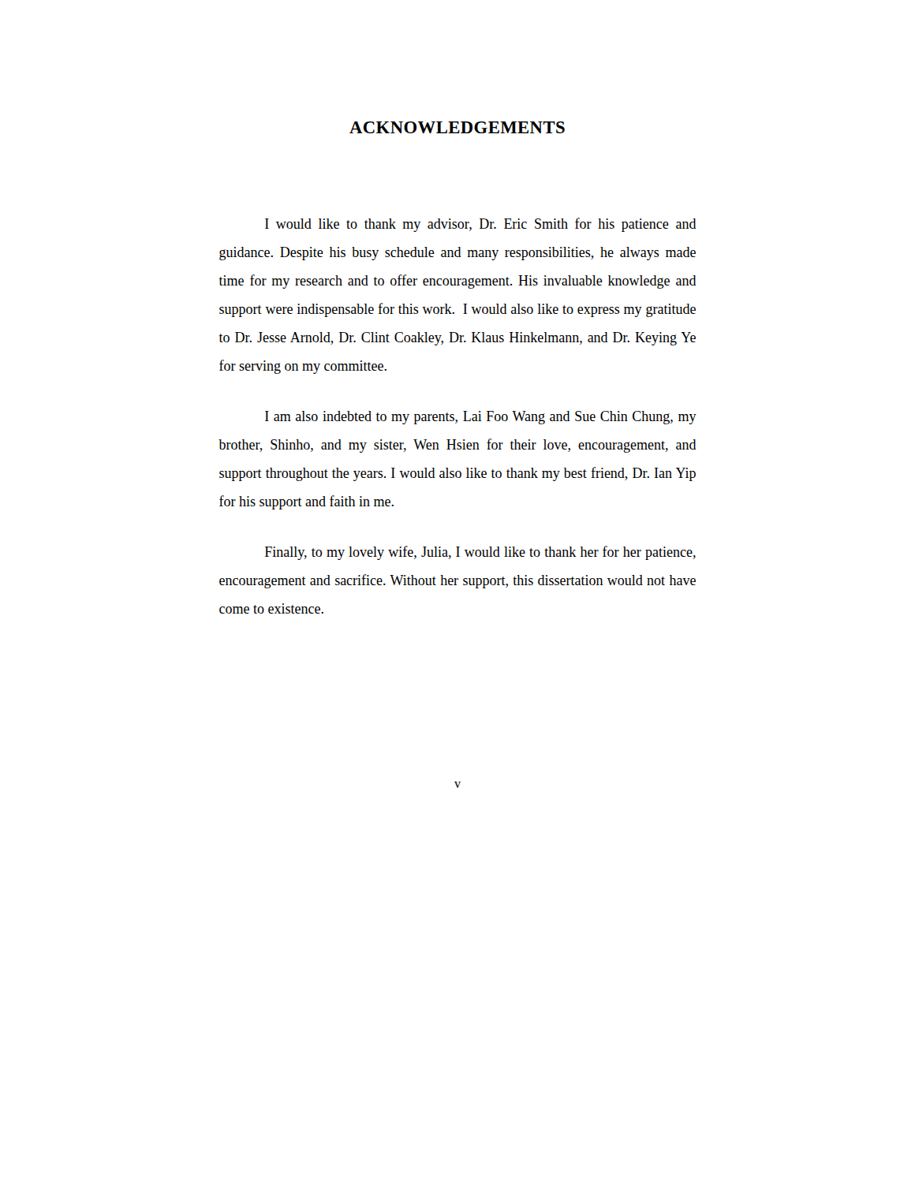ACKNOWLEDGEMENTS
I would like to thank my advisor, Dr. Eric Smith for his patience and guidance. Despite his busy schedule and many responsibilities, he always made time for my research and to offer encouragement. His invaluable knowledge and support were indispensable for this work. I would also like to express my gratitude to Dr. Jesse Arnold, Dr. Clint Coakley, Dr. Klaus Hinkelmann, and Dr. Keying Ye for serving on my committee.
I am also indebted to my parents, Lai Foo Wang and Sue Chin Chung, my brother, Shinho, and my sister, Wen Hsien for their love, encouragement, and support throughout the years. I would also like to thank my best friend, Dr. Ian Yip for his support and faith in me.
Finally, to my lovely wife, Julia, I would like to thank her for her patience, encouragement and sacrifice. Without her support, this dissertation would not have come to existence.
v